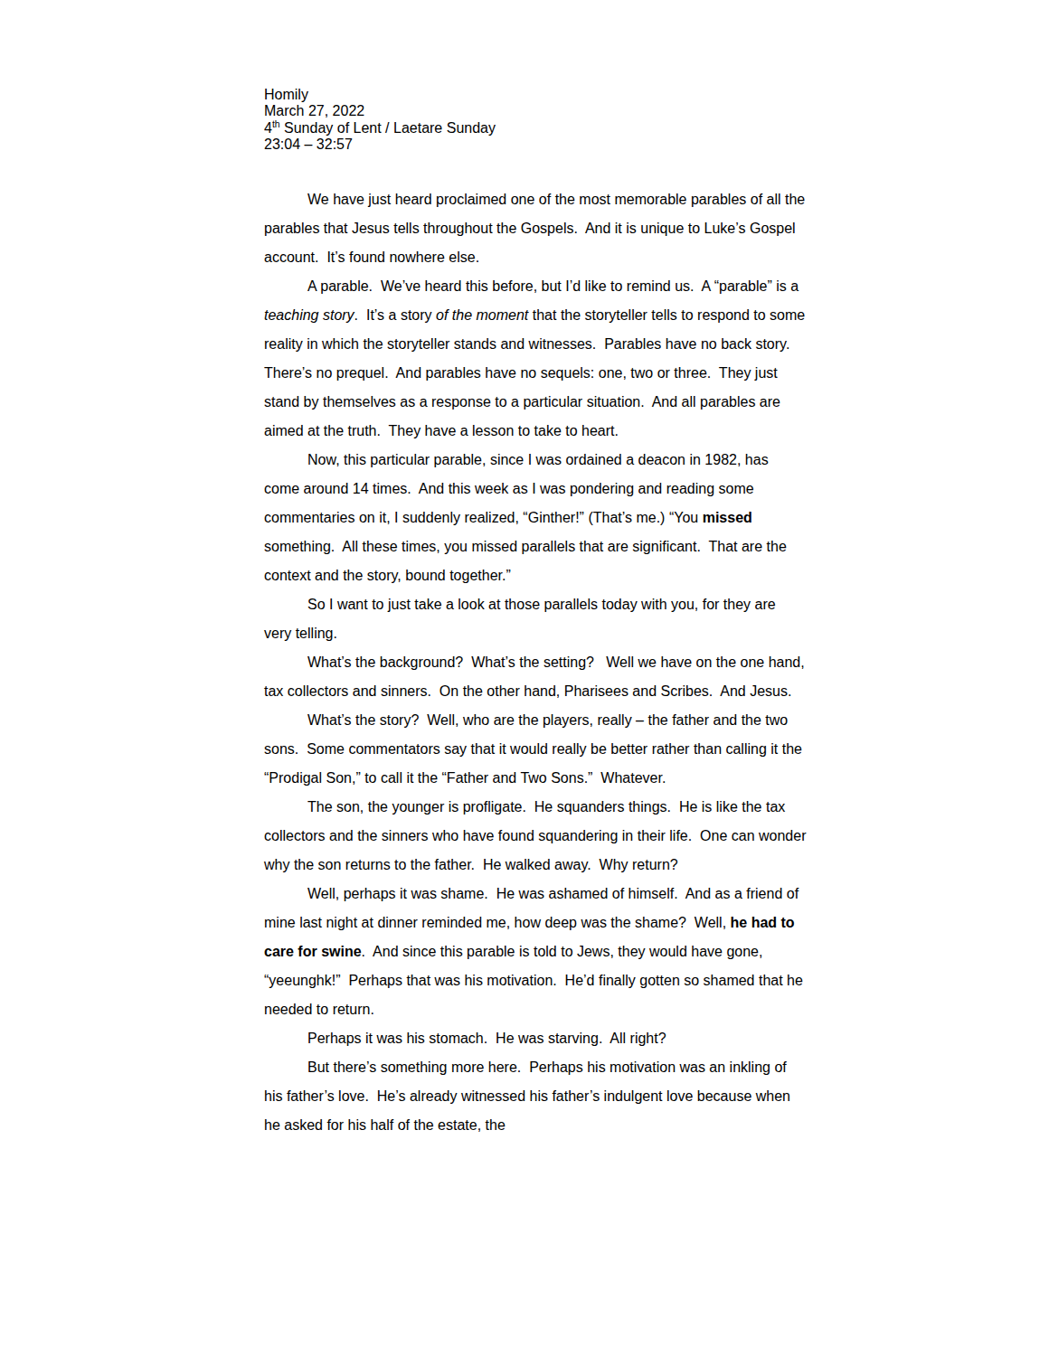Homily
March 27, 2022
4th Sunday of Lent / Laetare Sunday
23:04 – 32:57
We have just heard proclaimed one of the most memorable parables of all the parables that Jesus tells throughout the Gospels. And it is unique to Luke’s Gospel account. It’s found nowhere else.
A parable. We’ve heard this before, but I’d like to remind us. A “parable” is a teaching story. It’s a story of the moment that the storyteller tells to respond to some reality in which the storyteller stands and witnesses. Parables have no back story. There’s no prequel. And parables have no sequels: one, two or three. They just stand by themselves as a response to a particular situation. And all parables are aimed at the truth. They have a lesson to take to heart.
Now, this particular parable, since I was ordained a deacon in 1982, has come around 14 times. And this week as I was pondering and reading some commentaries on it, I suddenly realized, “Ginther!” (That’s me.) “You missed something. All these times, you missed parallels that are significant. That are the context and the story, bound together.”
So I want to just take a look at those parallels today with you, for they are very telling.
What’s the background? What’s the setting? Well we have on the one hand, tax collectors and sinners. On the other hand, Pharisees and Scribes. And Jesus.
What’s the story? Well, who are the players, really – the father and the two sons. Some commentators say that it would really be better rather than calling it the “Prodigal Son,” to call it the “Father and Two Sons.” Whatever.
The son, the younger is profligate. He squanders things. He is like the tax collectors and the sinners who have found squandering in their life. One can wonder why the son returns to the father. He walked away. Why return?
Well, perhaps it was shame. He was ashamed of himself. And as a friend of mine last night at dinner reminded me, how deep was the shame? Well, he had to care for swine. And since this parable is told to Jews, they would have gone, “yeeunghk!” Perhaps that was his motivation. He’d finally gotten so shamed that he needed to return.
Perhaps it was his stomach. He was starving. All right?
But there’s something more here. Perhaps his motivation was an inkling of his father’s love. He’s already witnessed his father’s indulgent love because when he asked for his half of the estate, the